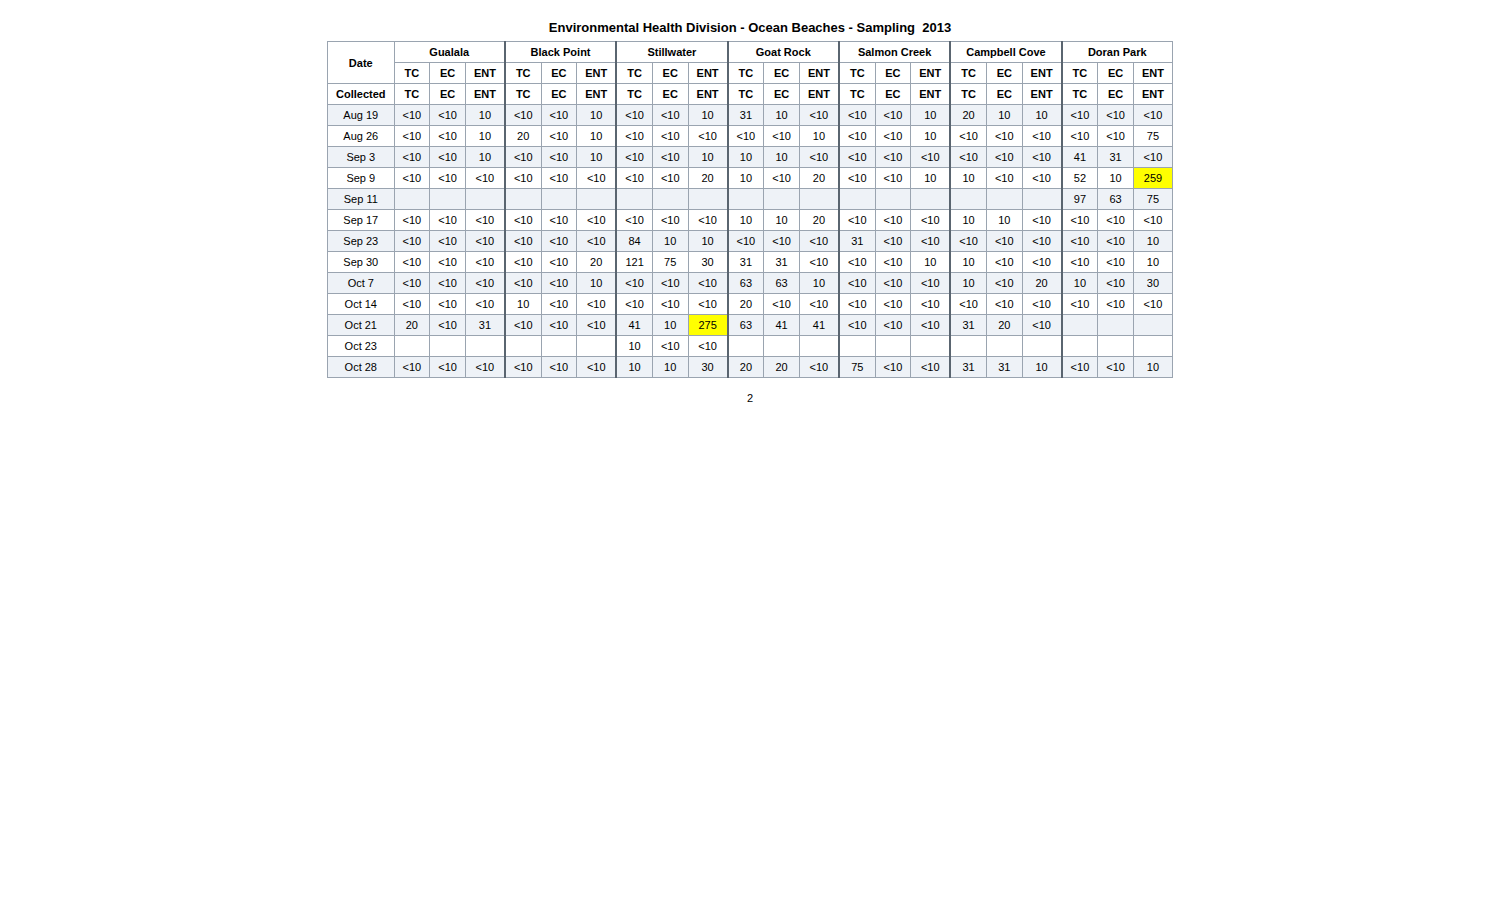Environmental Health Division - Ocean Beaches - Sampling 2013
| Date | Gualala | Black Point | Stillwater | Goat Rock | Salmon Creek | Campbell Cove | Doran Park |
| --- | --- | --- | --- | --- | --- | --- | --- |
| TC | EC | ENT | TC | EC | ENT | TC | EC | ENT | TC | EC | ENT | TC | EC | ENT | TC | EC | ENT | TC | EC | ENT |
| Collected | TC | EC | ENT | TC | EC | ENT | TC | EC | ENT | TC | EC | ENT | TC | EC | ENT | TC | EC | ENT | TC | EC | ENT |
| Aug 19 | <10 | <10 | 10 | <10 | <10 | 10 | <10 | <10 | 10 | 31 | 10 | <10 | <10 | <10 | 10 | 20 | 10 | 10 | <10 | <10 | <10 |
| Aug 26 | <10 | <10 | 10 | 20 | <10 | 10 | <10 | <10 | <10 | <10 | <10 | 10 | <10 | <10 | 10 | <10 | <10 | <10 | <10 | <10 | 75 |
| Sep 3 | <10 | <10 | 10 | <10 | <10 | 10 | <10 | <10 | 10 | 10 | 10 | <10 | <10 | <10 | <10 | <10 | <10 | <10 | 41 | 31 | <10 |
| Sep 9 | <10 | <10 | <10 | <10 | <10 | <10 | <10 | <10 | 20 | 10 | <10 | 20 | <10 | <10 | 10 | 10 | <10 | <10 | 52 | 10 | 259 |
| Sep 11 | | | | | | | | | | | | | | | | | | | 97 | 63 | 75 |
| Sep 17 | <10 | <10 | <10 | <10 | <10 | <10 | <10 | <10 | <10 | 10 | 10 | 20 | <10 | <10 | <10 | 10 | 10 | <10 | <10 | <10 | <10 |
| Sep 23 | <10 | <10 | <10 | <10 | <10 | <10 | 84 | 10 | 10 | <10 | <10 | <10 | 31 | <10 | <10 | <10 | <10 | <10 | <10 | <10 | 10 |
| Sep 30 | <10 | <10 | <10 | <10 | <10 | 20 | 121 | 75 | 30 | 31 | 31 | <10 | <10 | <10 | 10 | 10 | <10 | <10 | <10 | <10 | 10 |
| Oct 7 | <10 | <10 | <10 | <10 | <10 | 10 | <10 | <10 | <10 | 63 | 63 | 10 | <10 | <10 | <10 | 10 | <10 | 20 | 10 | <10 | 30 |
| Oct 14 | <10 | <10 | <10 | 10 | <10 | <10 | <10 | <10 | <10 | 20 | <10 | <10 | <10 | <10 | <10 | <10 | <10 | <10 | <10 | <10 | <10 |
| Oct 21 | 20 | <10 | 31 | <10 | <10 | <10 | 41 | 10 | 275 | 63 | 41 | 41 | <10 | <10 | <10 | 31 | 20 | <10 | | | |
| Oct 23 | | | | | | | 10 | <10 | <10 | | | | | | | | | | | | |
| Oct 28 | <10 | <10 | <10 | <10 | <10 | <10 | 10 | 10 | 30 | 20 | 20 | <10 | 75 | <10 | <10 | 31 | 31 | 10 | <10 | <10 | 10 |
2